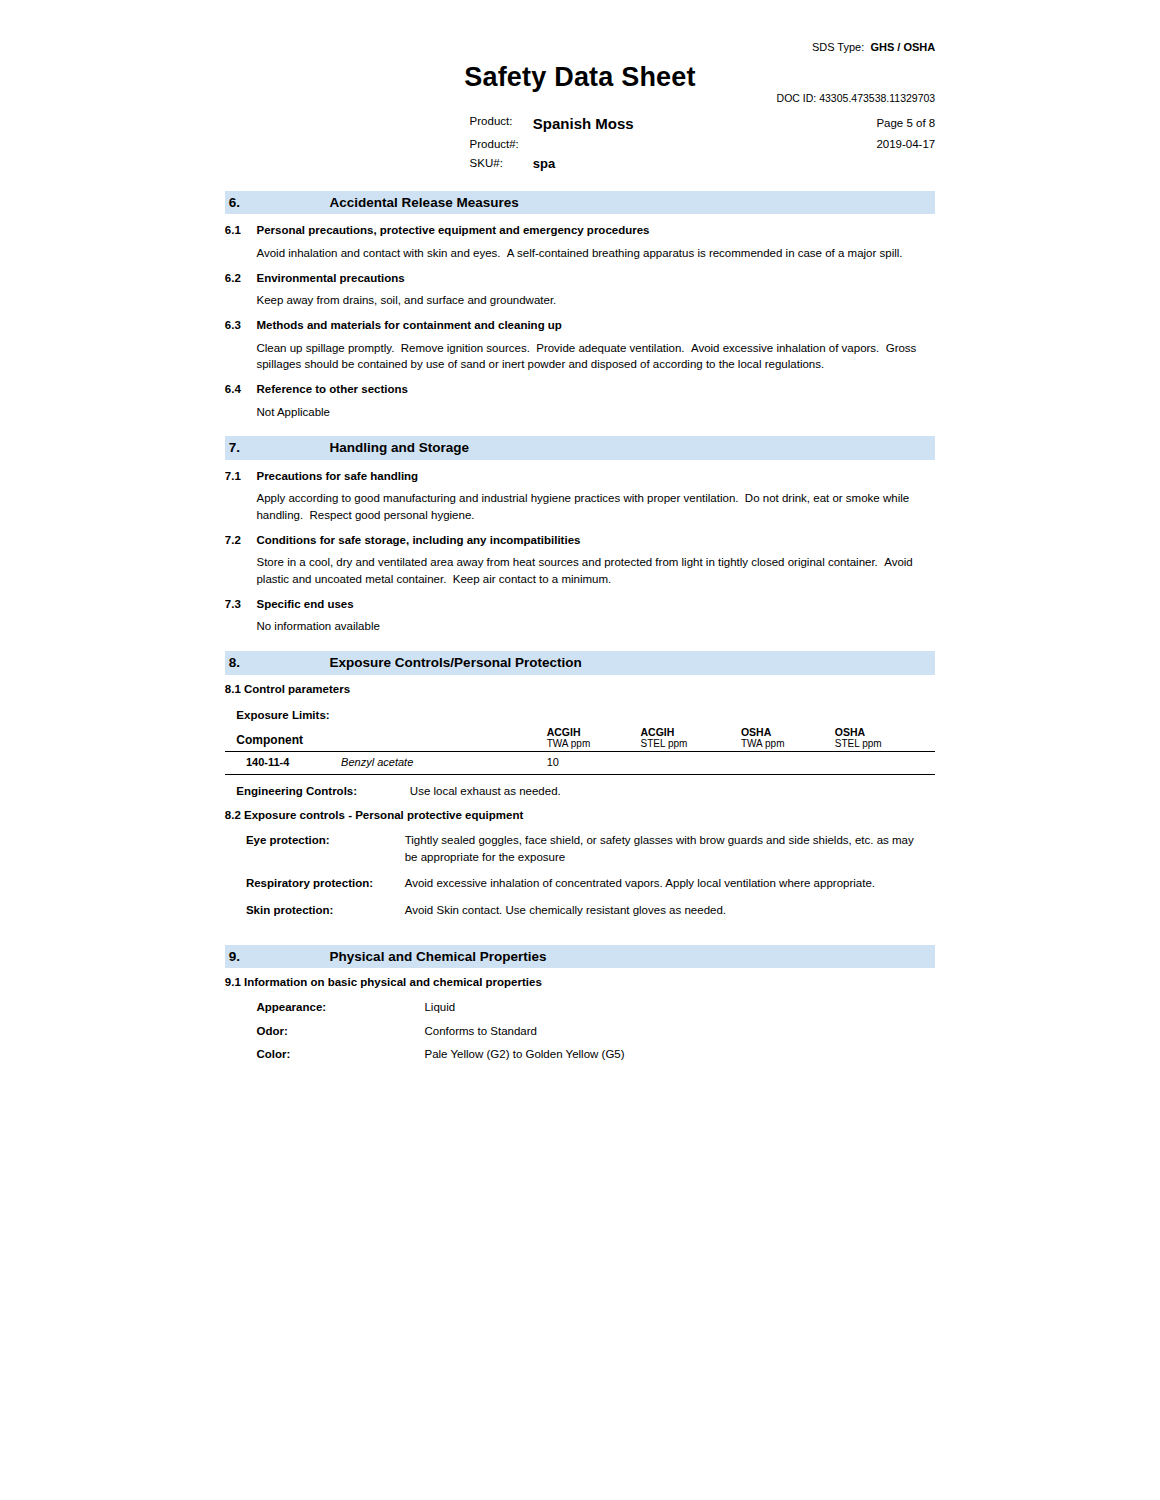SDS Type: GHS / OSHA
Safety Data Sheet
DOC ID: 43305.473538.11329703
| Product: | Spanish Moss |
| Product#: | |
| SKU#: | spa |
Page 5 of 8
2019-04-17
6. Accidental Release Measures
6.1 Personal precautions, protective equipment and emergency procedures
Avoid inhalation and contact with skin and eyes. A self-contained breathing apparatus is recommended in case of a major spill.
6.2 Environmental precautions
Keep away from drains, soil, and surface and groundwater.
6.3 Methods and materials for containment and cleaning up
Clean up spillage promptly. Remove ignition sources. Provide adequate ventilation. Avoid excessive inhalation of vapors. Gross spillages should be contained by use of sand or inert powder and disposed of according to the local regulations.
6.4 Reference to other sections
Not Applicable
7. Handling and Storage
7.1 Precautions for safe handling
Apply according to good manufacturing and industrial hygiene practices with proper ventilation. Do not drink, eat or smoke while handling. Respect good personal hygiene.
7.2 Conditions for safe storage, including any incompatibilities
Store in a cool, dry and ventilated area away from heat sources and protected from light in tightly closed original container. Avoid plastic and uncoated metal container. Keep air contact to a minimum.
7.3 Specific end uses
No information available
8. Exposure Controls/Personal Protection
8.1 Control parameters
Exposure Limits:
| Component | ACGIH TWA ppm | ACGIH STEL ppm | OSHA TWA ppm | OSHA STEL ppm |
| --- | --- | --- | --- | --- |
| 140-11-4 | Benzyl acetate | 10 | | | |
Engineering Controls: Use local exhaust as needed.
8.2 Exposure controls - Personal protective equipment
| Eye protection: | Tightly sealed goggles, face shield, or safety glasses with brow guards and side shields, etc. as may be appropriate for the exposure |
| Respiratory protection: | Avoid excessive inhalation of concentrated vapors. Apply local ventilation where appropriate. |
| Skin protection: | Avoid Skin contact. Use chemically resistant gloves as needed. |
9. Physical and Chemical Properties
9.1 Information on basic physical and chemical properties
| Appearance: | Liquid |
| Odor: | Conforms to Standard |
| Color: | Pale Yellow (G2) to Golden Yellow (G5) |